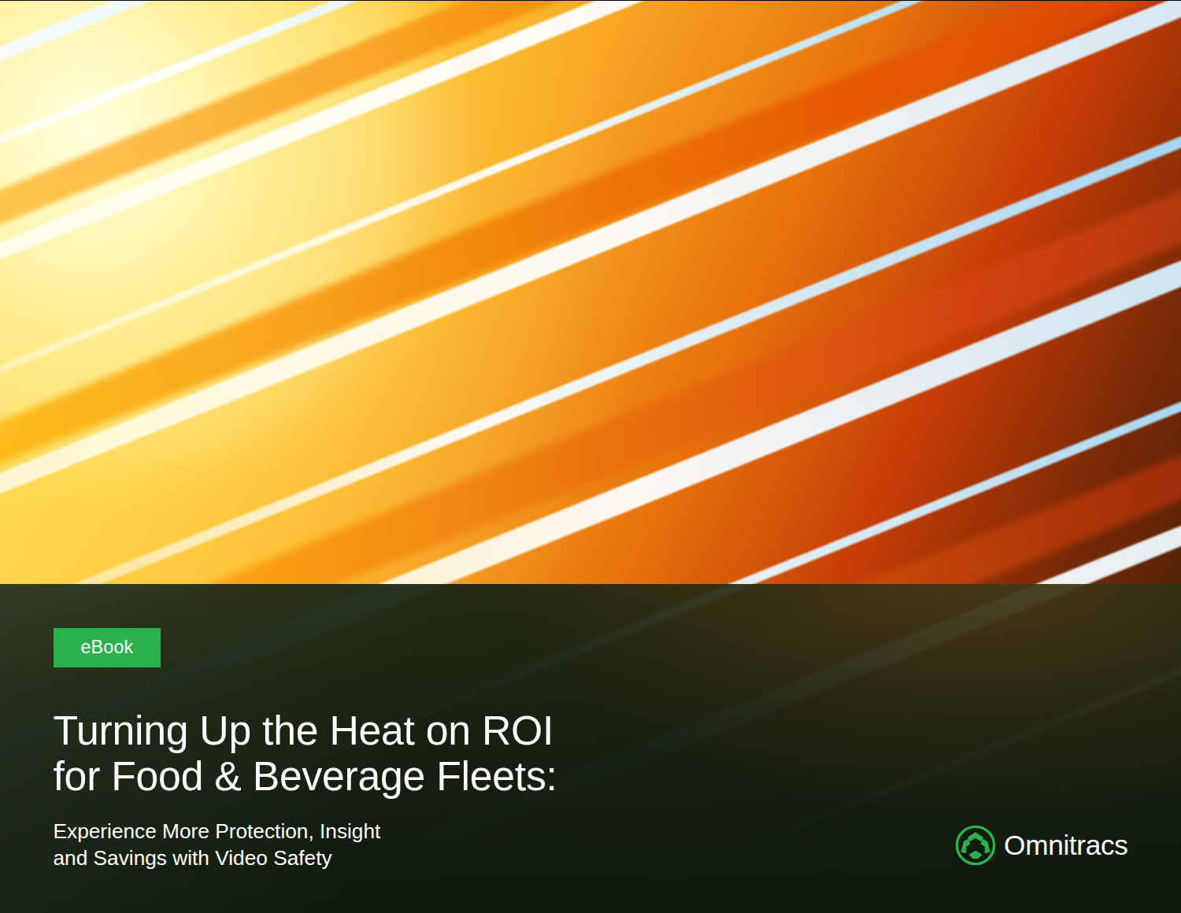eBook
Turning Up the Heat on ROI
for Food & Beverage Fleets:
Experience More Protection, Insight
and Savings with Video Safety
Omnitracs